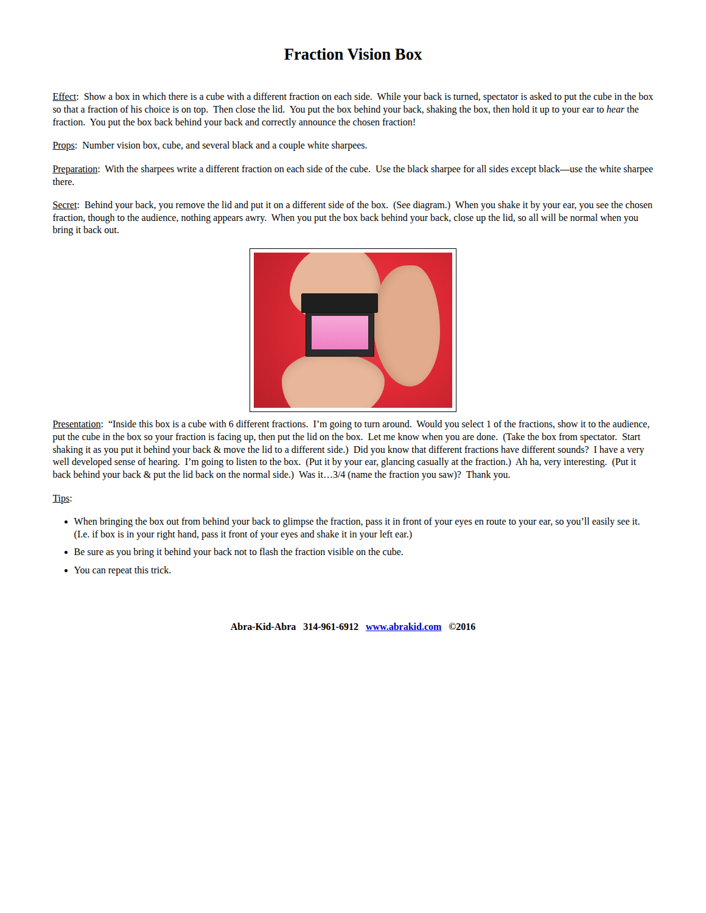Fraction Vision Box
Effect: Show a box in which there is a cube with a different fraction on each side. While your back is turned, spectator is asked to put the cube in the box so that a fraction of his choice is on top. Then close the lid. You put the box behind your back, shaking the box, then hold it up to your ear to hear the fraction. You put the box back behind your back and correctly announce the chosen fraction!
Props: Number vision box, cube, and several black and a couple white sharpees.
Preparation: With the sharpees write a different fraction on each side of the cube. Use the black sharpee for all sides except black—use the white sharpee there.
Secret: Behind your back, you remove the lid and put it on a different side of the box. (See diagram.) When you shake it by your ear, you see the chosen fraction, though to the audience, nothing appears awry. When you put the box back behind your back, close up the lid, so all will be normal when you bring it back out.
Presentation: “Inside this box is a cube with 6 different fractions. I’m going to turn around. Would you select 1 of the fractions, show it to the audience, put the cube in the box so your fraction is facing up, then put the lid on the box. Let me know when you are done. (Take the box from spectator. Start shaking it as you put it behind your back & move the lid to a different side.) Did you know that different fractions have different sounds? I have a very well developed sense of hearing. I’m going to listen to the box. (Put it by your ear, glancing casually at the fraction.) Ah ha, very interesting. (Put it back behind your back & put the lid back on the normal side.) Was it…3/4 (name the fraction you saw)? Thank you.
Tips:
When bringing the box out from behind your back to glimpse the fraction, pass it in front of your eyes en route to your ear, so you’ll easily see it. (I.e. if box is in your right hand, pass it front of your eyes and shake it in your left ear.)
Be sure as you bring it behind your back not to flash the fraction visible on the cube.
You can repeat this trick.
Abra-Kid-Abra 314-961-6912 www.abrakid.com ©2016